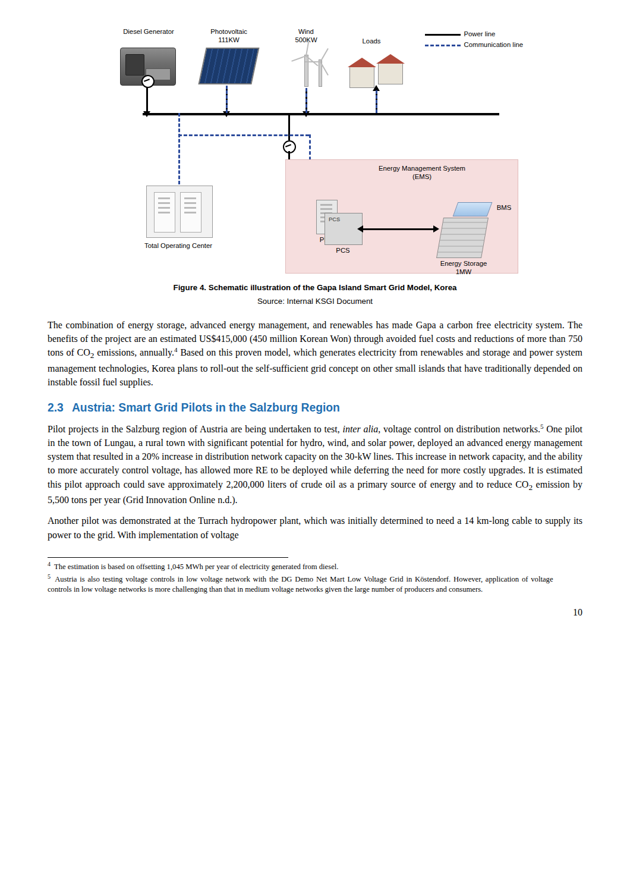Power line
Communication line
Diesel Generator
Photovoltaic
111KW
Wind
500KW
Loads
Total Operating Center
Energy Management System
(EMS)
PMS
BMS
PCS
Energy Storage
1MW
Figure 4. Schematic illustration of the Gapa Island Smart Grid Model, Korea
Source: Internal KSGI Document
The combination of energy storage, advanced energy management, and renewables has made Gapa a carbon free electricity system. The benefits of the project are an estimated US$415,000 (450 million Korean Won) through avoided fuel costs and reductions of more than 750 tons of CO2 emissions, annually.4 Based on this proven model, which generates electricity from renewables and storage and power system management technologies, Korea plans to roll-out the self-sufficient grid concept on other small islands that have traditionally depended on instable fossil fuel supplies.
2.3 Austria: Smart Grid Pilots in the Salzburg Region
Pilot projects in the Salzburg region of Austria are being undertaken to test, inter alia, voltage control on distribution networks.5 One pilot in the town of Lungau, a rural town with significant potential for hydro, wind, and solar power, deployed an advanced energy management system that resulted in a 20% increase in distribution network capacity on the 30-kW lines. This increase in network capacity, and the ability to more accurately control voltage, has allowed more RE to be deployed while deferring the need for more costly upgrades. It is estimated this pilot approach could save approximately 2,200,000 liters of crude oil as a primary source of energy and to reduce CO2 emission by 5,500 tons per year (Grid Innovation Online n.d.).
Another pilot was demonstrated at the Turrach hydropower plant, which was initially determined to need a 14 km-long cable to supply its power to the grid. With implementation of voltage
4 The estimation is based on offsetting 1,045 MWh per year of electricity generated from diesel.
5 Austria is also testing voltage controls in low voltage network with the DG Demo Net Mart Low Voltage Grid in Köstendorf. However, application of voltage controls in low voltage networks is more challenging than that in medium voltage networks given the large number of producers and consumers.
10